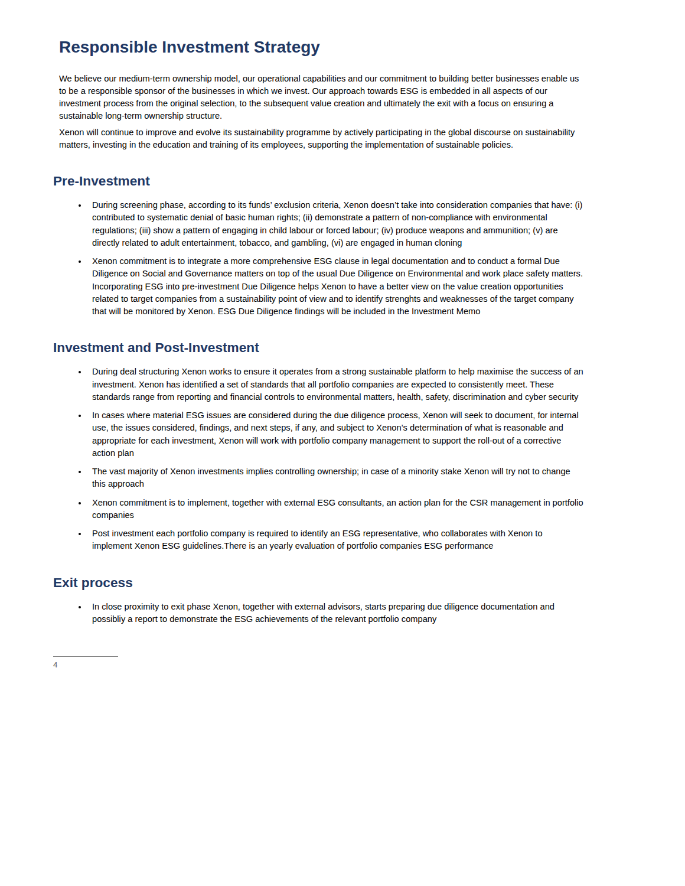Responsible Investment Strategy
We believe our medium-term ownership model, our operational capabilities and our commitment to building better businesses enable us to be a responsible sponsor of the businesses in which we invest. Our approach towards ESG is embedded in all aspects of our investment process from the original selection, to the subsequent value creation and ultimately the exit with a focus on ensuring a sustainable long-term ownership structure.
Xenon will continue to improve and evolve its sustainability programme by actively participating in the global discourse on sustainability matters, investing in the education and training of its employees, supporting the implementation of sustainable policies.
Pre-Investment
During screening phase, according to its funds’ exclusion criteria, Xenon doesn’t take into consideration companies that have: (i) contributed to systematic denial of basic human rights; (ii) demonstrate a pattern of non-compliance with environmental regulations; (iii) show a pattern of engaging in child labour or forced labour; (iv) produce weapons and ammunition; (v) are directly related to adult entertainment, tobacco, and gambling, (vi) are engaged in human cloning
Xenon commitment is to integrate a more comprehensive ESG clause in legal documentation and to conduct a formal Due Diligence on Social and Governance matters on top of the usual Due Diligence on Environmental and work place safety matters. Incorporating ESG into pre-investment Due Diligence helps Xenon to have a better view on the value creation opportunities related to target companies from a sustainability point of view and to identify strenghts and weaknesses of the target company that will be monitored by Xenon. ESG Due Diligence findings will be included in the Investment Memo
Investment and Post-Investment
During deal structuring Xenon works to ensure it operates from a strong sustainable platform to help maximise the success of an investment. Xenon has identified a set of standards that all portfolio companies are expected to consistently meet. These standards range from reporting and financial controls to environmental matters, health, safety, discrimination and cyber security
In cases where material ESG issues are considered during the due diligence process, Xenon will seek to document, for internal use, the issues considered, findings, and next steps, if any, and subject to Xenon’s determination of what is reasonable and appropriate for each investment, Xenon will work with portfolio company management to support the roll-out of a corrective action plan
The vast majority of Xenon investments implies controlling ownership; in case of a minority stake Xenon will try not to change this approach
Xenon commitment is to implement, together with external ESG consultants, an action plan for the CSR management in portfolio companies
Post investment each portfolio company is required to identify an ESG representative, who collaborates with Xenon to implement Xenon ESG guidelines.There is an yearly evaluation of portfolio companies ESG performance
Exit process
In close proximity to exit phase Xenon, together with external advisors, starts preparing due diligence documentation and possibliy a report to demonstrate the ESG achievements of the relevant portfolio company
4